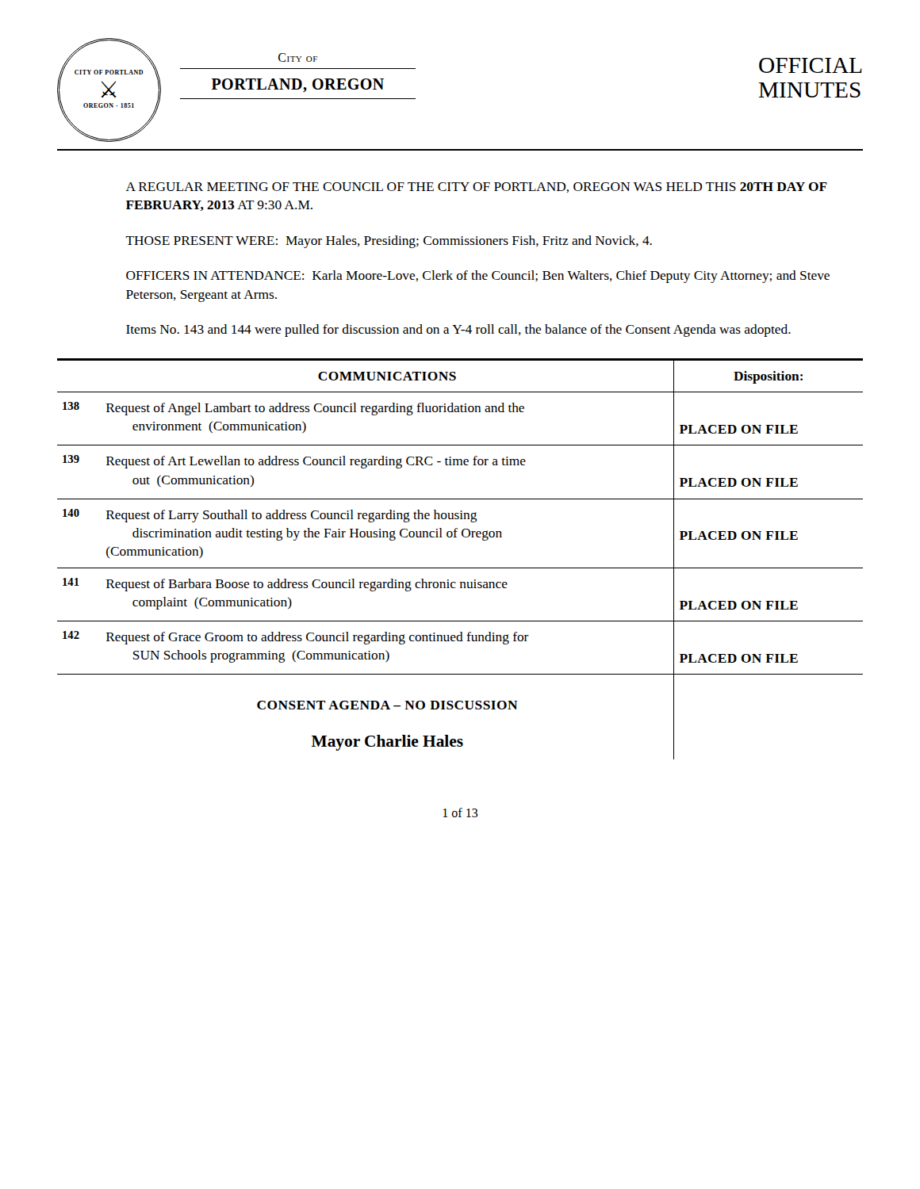CITY OF PORTLAND
⚔
OREGON · 1851
City of PORTLAND, OREGON
OFFICIAL
MINUTES
A REGULAR MEETING OF THE COUNCIL OF THE CITY OF PORTLAND, OREGON WAS HELD THIS 20TH DAY OF FEBRUARY, 2013 AT 9:30 A.M.
THOSE PRESENT WERE: Mayor Hales, Presiding; Commissioners Fish, Fritz and Novick, 4.
OFFICERS IN ATTENDANCE: Karla Moore-Love, Clerk of the Council; Ben Walters, Chief Deputy City Attorney; and Steve Peterson, Sergeant at Arms.
Items No. 143 and 144 were pulled for discussion and on a Y-4 roll call, the balance of the Consent Agenda was adopted.
| | COMMUNICATIONS | Disposition: |
| --- | --- | --- |
| 138 | Request of Angel Lambart to address Council regarding fluoridation and the environment (Communication) | PLACED ON FILE |
| 139 | Request of Art Lewellan to address Council regarding CRC - time for a time out (Communication) | PLACED ON FILE |
| 140 | Request of Larry Southall to address Council regarding the housing discrimination audit testing by the Fair Housing Council of Oregon (Communication) | PLACED ON FILE |
| 141 | Request of Barbara Boose to address Council regarding chronic nuisance complaint (Communication) | PLACED ON FILE |
| 142 | Request of Grace Groom to address Council regarding continued funding for SUN Schools programming (Communication) | PLACED ON FILE |
| | CONSENT AGENDA – NO DISCUSSION Mayor Charlie Hales | |
1 of 13